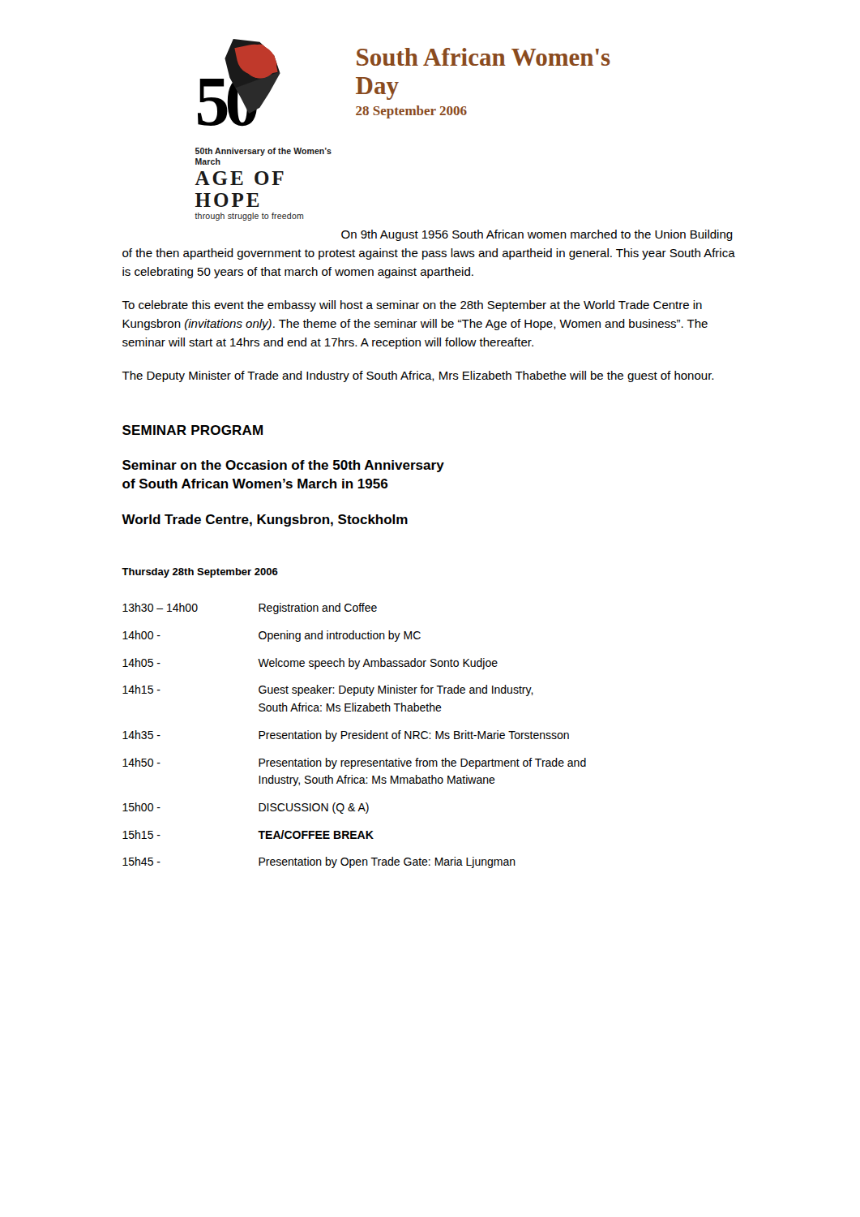50
50th Anniversary of the Women’s March AGE OF HOPE through struggle to freedom
South African Women's Day 28 September 2006
On 9th August 1956 South African women marched to the Union Building of the then apartheid government to protest against the pass laws and apartheid in general. This year South Africa is celebrating 50 years of that march of women against apartheid.
To celebrate this event the embassy will host a seminar on the 28th September at the World Trade Centre in Kungsbron (invitations only). The theme of the seminar will be “The Age of Hope, Women and business”. The seminar will start at 14hrs and end at 17hrs. A reception will follow thereafter.
The Deputy Minister of Trade and Industry of South Africa, Mrs Elizabeth Thabethe will be the guest of honour.
SEMINAR PROGRAM
Seminar on the Occasion of the 50th Anniversary
of South African Women’s March in 1956
World Trade Centre, Kungsbron, Stockholm
Thursday 28th September 2006
| 13h30 – 14h00 | Registration and Coffee |
| 14h00 - | Opening and introduction by MC |
| 14h05 - | Welcome speech by Ambassador Sonto Kudjoe |
| 14h15 - | Guest speaker: Deputy Minister for Trade and Industry, South Africa: Ms Elizabeth Thabethe |
| 14h35 - | Presentation by President of NRC: Ms Britt-Marie Torstensson |
| 14h50 - | Presentation by representative from the Department of Trade and Industry, South Africa: Ms Mmabatho Matiwane |
| 15h00 - | DISCUSSION (Q & A) |
| 15h15 - | TEA/COFFEE BREAK |
| 15h45 - | Presentation by Open Trade Gate: Maria Ljungman |